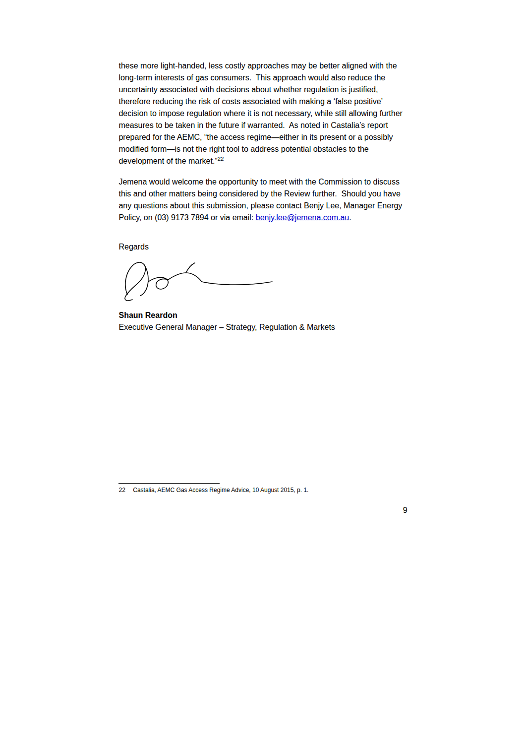these more light-handed, less costly approaches may be better aligned with the long-term interests of gas consumers. This approach would also reduce the uncertainty associated with decisions about whether regulation is justified, therefore reducing the risk of costs associated with making a ‘false positive’ decision to impose regulation where it is not necessary, while still allowing further measures to be taken in the future if warranted. As noted in Castalia’s report prepared for the AEMC, “the access regime—either in its present or a possibly modified form—is not the right tool to address potential obstacles to the development of the market.”22
Jemena would welcome the opportunity to meet with the Commission to discuss this and other matters being considered by the Review further. Should you have any questions about this submission, please contact Benjy Lee, Manager Energy Policy, on (03) 9173 7894 or via email: benjy.lee@jemena.com.au.
Regards
Shaun Reardon
Executive General Manager – Strategy, Regulation & Markets
22 Castalia, AEMC Gas Access Regime Advice, 10 August 2015, p. 1.
9